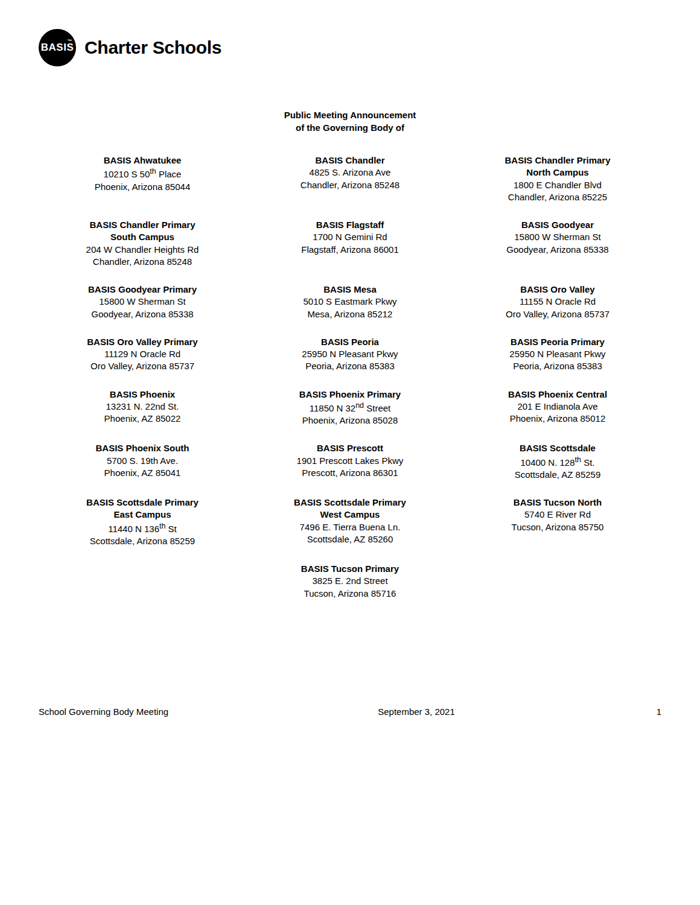BASIS™
Charter Schools
Public Meeting Announcement
of the Governing Body of
| BASIS Ahwatukee 10210 S 50 th Place Phoenix, Arizona 85044 | BASIS Chandler 4825 S. Arizona Ave Chandler, Arizona 85248 | BASIS Chandler Primary North Campus 1800 E Chandler Blvd Chandler, Arizona 85225 |
| BASIS Chandler Primary South Campus 204 W Chandler Heights Rd Chandler, Arizona 85248 | BASIS Flagstaff 1700 N Gemini Rd Flagstaff, Arizona 86001 | BASIS Goodyear 15800 W Sherman St Goodyear, Arizona 85338 |
| BASIS Goodyear Primary 15800 W Sherman St Goodyear, Arizona 85338 | BASIS Mesa 5010 S Eastmark Pkwy Mesa, Arizona 85212 | BASIS Oro Valley 11155 N Oracle Rd Oro Valley, Arizona 85737 |
| BASIS Oro Valley Primary 11129 N Oracle Rd Oro Valley, Arizona 85737 | BASIS Peoria 25950 N Pleasant Pkwy Peoria, Arizona 85383 | BASIS Peoria Primary 25950 N Pleasant Pkwy Peoria, Arizona 85383 |
| BASIS Phoenix 13231 N. 22nd St. Phoenix, AZ 85022 | BASIS Phoenix Primary 11850 N 32 nd Street Phoenix, Arizona 85028 | BASIS Phoenix Central 201 E Indianola Ave Phoenix, Arizona 85012 |
| BASIS Phoenix South 5700 S. 19th Ave. Phoenix, AZ 85041 | BASIS Prescott 1901 Prescott Lakes Pkwy Prescott, Arizona 86301 | BASIS Scottsdale 10400 N. 128 th St. Scottsdale, AZ 85259 |
| BASIS Scottsdale Primary East Campus 11440 N 136 th St Scottsdale, Arizona 85259 | BASIS Scottsdale Primary West Campus 7496 E. Tierra Buena Ln. Scottsdale, AZ 85260 | BASIS Tucson North 5740 E River Rd Tucson, Arizona 85750 |
| | BASIS Tucson Primary 3825 E. 2nd Street Tucson, Arizona 85716 | |
School Governing Body Meeting
September 3, 2021
1